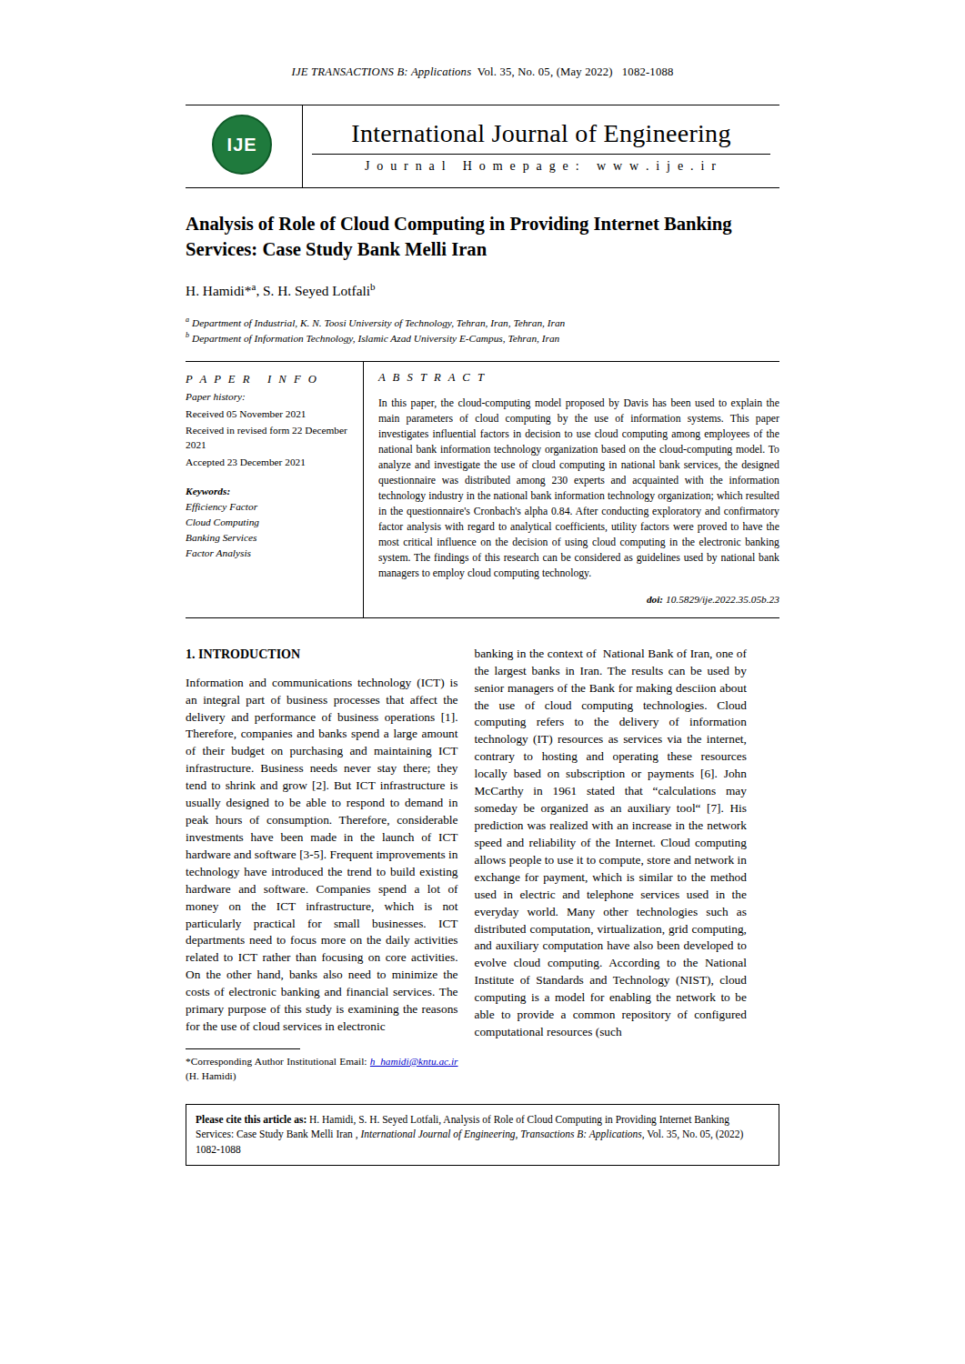IJE TRANSACTIONS B: Applications Vol. 35, No. 05, (May 2022) 1082-1088
International Journal of Engineering
J o u r n a l H o m e p a g e : w w w . i j e . i r
Analysis of Role of Cloud Computing in Providing Internet Banking Services: Case Study Bank Melli Iran
H. Hamidi*a, S. H. Seyed Lotfalib
a Department of Industrial, K. N. Toosi University of Technology, Tehran, Iran, Tehran, Iran
b Department of Information Technology, Islamic Azad University E-Campus, Tehran, Iran
P A P E R I N F O
Paper history:
Received 05 November 2021
Received in revised form 22 December 2021
Accepted 23 December 2021
Keywords:
Efficiency Factor
Cloud Computing
Banking Services
Factor Analysis
A B S T R A C T
In this paper, the cloud-computing model proposed by Davis has been used to explain the main parameters of cloud computing by the use of information systems. This paper investigates influential factors in decision to use cloud computing among employees of the national bank information technology organization based on the cloud-computing model. To analyze and investigate the use of cloud computing in national bank services, the designed questionnaire was distributed among 230 experts and acquainted with the information technology industry in the national bank information technology organization; which resulted in the questionnaire's Cronbach's alpha 0.84. After conducting exploratory and confirmatory factor analysis with regard to analytical coefficients, utility factors were proved to have the most critical influence on the decision of using cloud computing in the electronic banking system. The findings of this research can be considered as guidelines used by national bank managers to employ cloud computing technology.
doi: 10.5829/ije.2022.35.05b.23
1. INTRODUCTION
Information and communications technology (ICT) is an integral part of business processes that affect the delivery and performance of business operations [1]. Therefore, companies and banks spend a large amount of their budget on purchasing and maintaining ICT infrastructure. Business needs never stay there; they tend to shrink and grow [2]. But ICT infrastructure is usually designed to be able to respond to demand in peak hours of consumption. Therefore, considerable investments have been made in the launch of ICT hardware and software [3-5]. Frequent improvements in technology have introduced the trend to build existing hardware and software. Companies spend a lot of money on the ICT infrastructure, which is not particularly practical for small businesses. ICT departments need to focus more on the daily activities related to ICT rather than focusing on core activities. On the other hand, banks also need to minimize the costs of electronic banking and financial services. The primary purpose of this study is examining the reasons for the use of cloud services in electronic
*Corresponding Author Institutional Email: h_hamidi@kntu.ac.ir (H. Hamidi)
banking in the context of National Bank of Iran, one of the largest banks in Iran. The results can be used by senior managers of the Bank for making desciion about the use of cloud computing technologies. Cloud computing refers to the delivery of information technology (IT) resources as services via the internet, contrary to hosting and operating these resources locally based on subscription or payments [6]. John McCarthy in 1961 stated that “calculations may someday be organized as an auxiliary tool“ [7]. His prediction was realized with an increase in the network speed and reliability of the Internet. Cloud computing allows people to use it to compute, store and network in exchange for payment, which is similar to the method used in electric and telephone services used in the everyday world. Many other technologies such as distributed computation, virtualization, grid computing, and auxiliary computation have also been developed to evolve cloud computing. According to the National Institute of Standards and Technology (NIST), cloud computing is a model for enabling the network to be able to provide a common repository of configured computational resources (such
Please cite this article as: H. Hamidi, S. H. Seyed Lotfali, Analysis of Role of Cloud Computing in Providing Internet Banking Services: Case Study Bank Melli Iran , International Journal of Engineering, Transactions B: Applications, Vol. 35, No. 05, (2022) 1082-1088